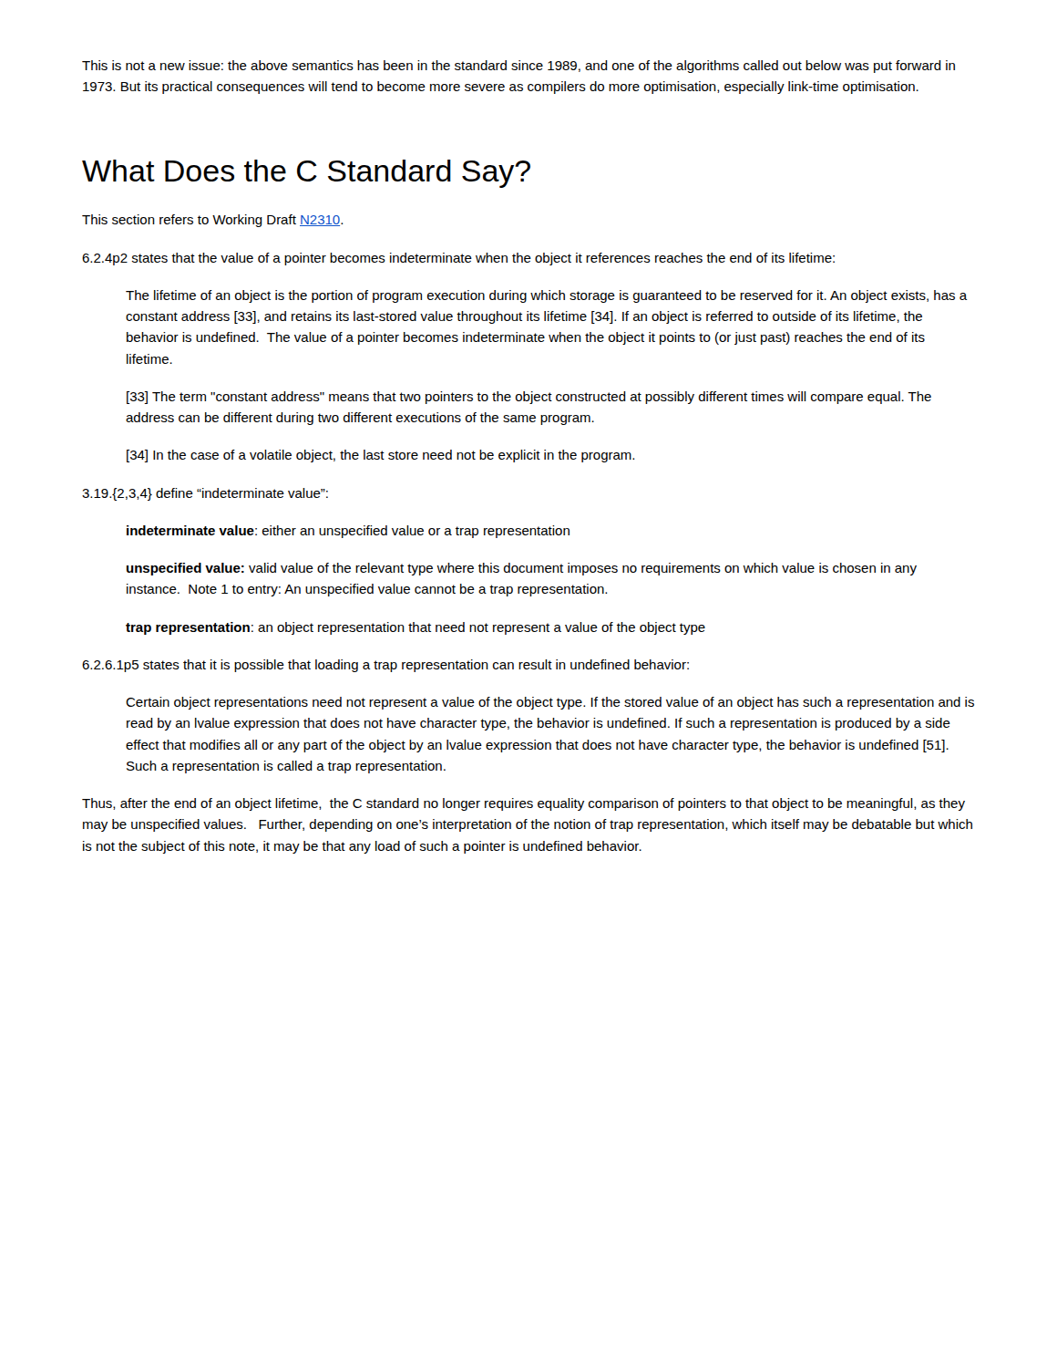This is not a new issue: the above semantics has been in the standard since 1989, and one of the algorithms called out below was put forward in 1973. But its practical consequences will tend to become more severe as compilers do more optimisation, especially link-time optimisation.
What Does the C Standard Say?
This section refers to Working Draft N2310.
6.2.4p2 states that the value of a pointer becomes indeterminate when the object it references reaches the end of its lifetime:
The lifetime of an object is the portion of program execution during which storage is guaranteed to be reserved for it. An object exists, has a constant address [33], and retains its last-stored value throughout its lifetime [34]. If an object is referred to outside of its lifetime, the behavior is undefined. The value of a pointer becomes indeterminate when the object it points to (or just past) reaches the end of its lifetime.
[33] The term "constant address" means that two pointers to the object constructed at possibly different times will compare equal. The address can be different during two different executions of the same program.
[34] In the case of a volatile object, the last store need not be explicit in the program.
3.19.{2,3,4} define “indeterminate value”:
indeterminate value: either an unspecified value or a trap representation
unspecified value: valid value of the relevant type where this document imposes no requirements on which value is chosen in any instance. Note 1 to entry: An unspecified value cannot be a trap representation.
trap representation: an object representation that need not represent a value of the object type
6.2.6.1p5 states that it is possible that loading a trap representation can result in undefined behavior:
Certain object representations need not represent a value of the object type. If the stored value of an object has such a representation and is read by an lvalue expression that does not have character type, the behavior is undefined. If such a representation is produced by a side effect that modifies all or any part of the object by an lvalue expression that does not have character type, the behavior is undefined [51]. Such a representation is called a trap representation.
Thus, after the end of an object lifetime, the C standard no longer requires equality comparison of pointers to that object to be meaningful, as they may be unspecified values. Further, depending on one’s interpretation of the notion of trap representation, which itself may be debatable but which is not the subject of this note, it may be that any load of such a pointer is undefined behavior.